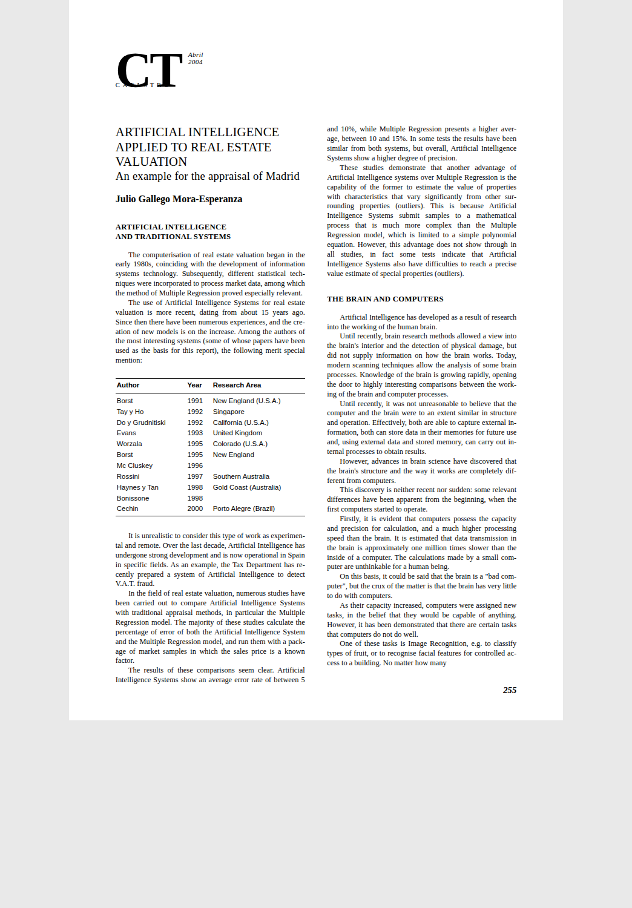CT CATASTRO Abril 2004
ARTIFICIAL INTELLIGENCE APPLIED TO REAL ESTATE VALUATION An example for the appraisal of Madrid
Julio Gallego Mora-Esperanza
ARTIFICIAL INTELLIGENCE
AND TRADITIONAL SYSTEMS
The computerisation of real estate valuation began in the early 1980s, coinciding with the development of information systems technology. Subsequently, different statistical techniques were incorporated to process market data, among which the method of Multiple Regression proved especially relevant.
The use of Artificial Intelligence Systems for real estate valuation is more recent, dating from about 15 years ago. Since then there have been numerous experiences, and the creation of new models is on the increase. Among the authors of the most interesting systems (some of whose papers have been used as the basis for this report), the following merit special mention:
| Author | Year | Research Area |
| --- | --- | --- |
| Borst | 1991 | New England (U.S.A.) |
| Tay y Ho | 1992 | Singapore |
| Do y Grudnitiski | 1992 | California (U.S.A.) |
| Evans | 1993 | United Kingdom |
| Worzala | 1995 | Colorado (U.S.A.) |
| Borst | 1995 | New England |
| Mc Cluskey | 1996 | |
| Rossini | 1997 | Southern Australia |
| Haynes y Tan | 1998 | Gold Coast (Australia) |
| Bonissone | 1998 | |
| Cechin | 2000 | Porto Alegre (Brazil) |
It is unrealistic to consider this type of work as experimental and remote. Over the last decade, Artificial Intelligence has undergone strong development and is now operational in Spain in specific fields. As an example, the Tax Department has recently prepared a system of Artificial Intelligence to detect V.A.T. fraud.
In the field of real estate valuation, numerous studies have been carried out to compare Artificial Intelligence Systems with traditional appraisal methods, in particular the Multiple Regression model. The majority of these studies calculate the percentage of error of both the Artificial Intelligence System and the Multiple Regression model, and run them with a package of market samples in which the sales price is a known factor.
The results of these comparisons seem clear. Artificial Intelligence Systems show an average error rate of between 5 and 10%, while Multiple Regression presents a higher average, between 10 and 15%. In some tests the results have been similar from both systems, but overall, Artificial Intelligence Systems show a higher degree of precision.
These studies demonstrate that another advantage of Artificial Intelligence systems over Multiple Regression is the capability of the former to estimate the value of properties with characteristics that vary significantly from other surrounding properties (outliers). This is because Artificial Intelligence Systems submit samples to a mathematical process that is much more complex than the Multiple Regression model, which is limited to a simple polynomial equation. However, this advantage does not show through in all studies, in fact some tests indicate that Artificial Intelligence Systems also have difficulties to reach a precise value estimate of special properties (outliers).
THE BRAIN AND COMPUTERS
Artificial Intelligence has developed as a result of research into the working of the human brain.
Until recently, brain research methods allowed a view into the brain's interior and the detection of physical damage, but did not supply information on how the brain works. Today, modern scanning techniques allow the analysis of some brain processes. Knowledge of the brain is growing rapidly, opening the door to highly interesting comparisons between the working of the brain and computer processes.
Until recently, it was not unreasonable to believe that the computer and the brain were to an extent similar in structure and operation. Effectively, both are able to capture external information, both can store data in their memories for future use and, using external data and stored memory, can carry out internal processes to obtain results.
However, advances in brain science have discovered that the brain's structure and the way it works are completely different from computers.
This discovery is neither recent nor sudden: some relevant differences have been apparent from the beginning, when the first computers started to operate.
Firstly, it is evident that computers possess the capacity and precision for calculation, and a much higher processing speed than the brain. It is estimated that data transmission in the brain is approximately one million times slower than the inside of a computer. The calculations made by a small computer are unthinkable for a human being.
On this basis, it could be said that the brain is a "bad computer", but the crux of the matter is that the brain has very little to do with computers.
As their capacity increased, computers were assigned new tasks, in the belief that they would be capable of anything. However, it has been demonstrated that there are certain tasks that computers do not do well.
One of these tasks is Image Recognition, e.g. to classify types of fruit, or to recognise facial features for controlled access to a building. No matter how many
255